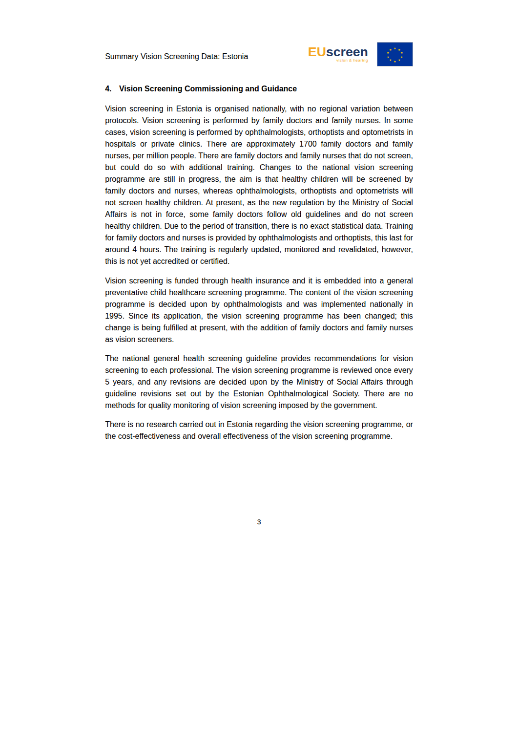Summary Vision Screening Data: Estonia
EU screen
vision & hearing
★ ★ ★ ★ ★ ★ ★ ★ ★ ★
4. Vision Screening Commissioning and Guidance
Vision screening in Estonia is organised nationally, with no regional variation between protocols. Vision screening is performed by family doctors and family nurses. In some cases, vision screening is performed by ophthalmologists, orthoptists and optometrists in hospitals or private clinics. There are approximately 1700 family doctors and family nurses, per million people. There are family doctors and family nurses that do not screen, but could do so with additional training. Changes to the national vision screening programme are still in progress, the aim is that healthy children will be screened by family doctors and nurses, whereas ophthalmologists, orthoptists and optometrists will not screen healthy children. At present, as the new regulation by the Ministry of Social Affairs is not in force, some family doctors follow old guidelines and do not screen healthy children. Due to the period of transition, there is no exact statistical data. Training for family doctors and nurses is provided by ophthalmologists and orthoptists, this last for around 4 hours. The training is regularly updated, monitored and revalidated, however, this is not yet accredited or certified.
Vision screening is funded through health insurance and it is embedded into a general preventative child healthcare screening programme. The content of the vision screening programme is decided upon by ophthalmologists and was implemented nationally in 1995. Since its application, the vision screening programme has been changed; this change is being fulfilled at present, with the addition of family doctors and family nurses as vision screeners.
The national general health screening guideline provides recommendations for vision screening to each professional. The vision screening programme is reviewed once every 5 years, and any revisions are decided upon by the Ministry of Social Affairs through guideline revisions set out by the Estonian Ophthalmological Society. There are no methods for quality monitoring of vision screening imposed by the government.
There is no research carried out in Estonia regarding the vision screening programme, or the cost-effectiveness and overall effectiveness of the vision screening programme.
3